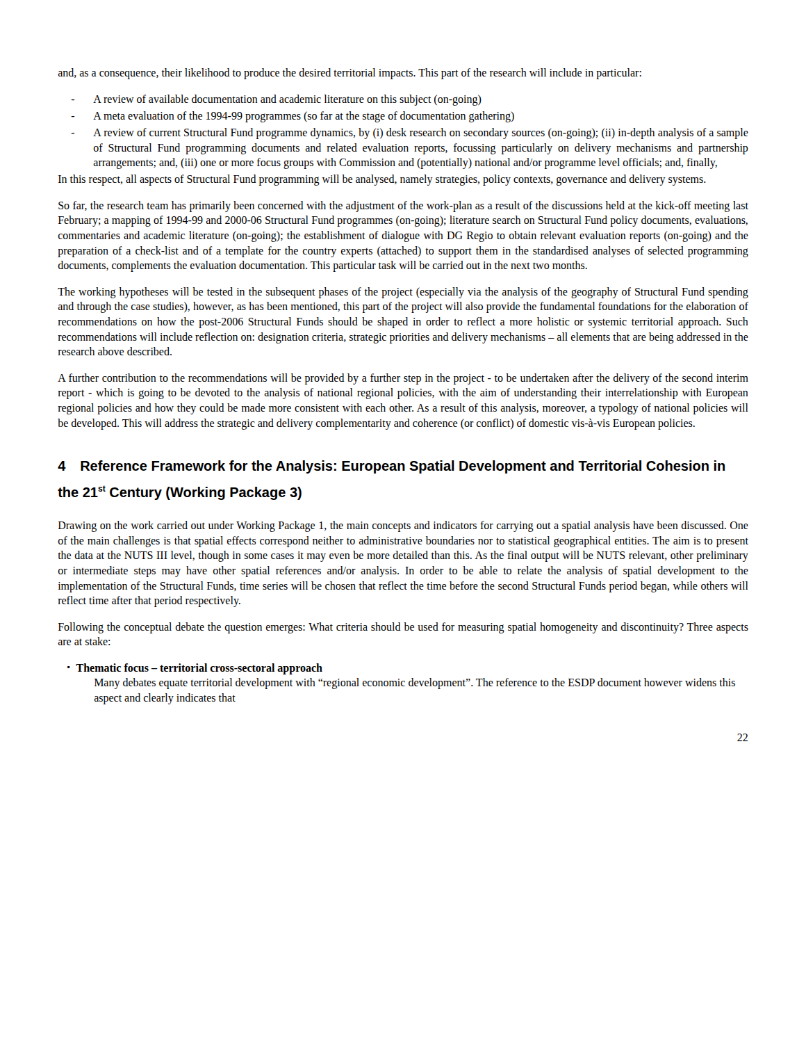and, as a consequence, their likelihood to produce the desired territorial impacts. This part of the research will include in particular:
-A review of available documentation and academic literature on this subject (on-going)
-A meta evaluation of the 1994-99 programmes (so far at the stage of documentation gathering)
-A review of current Structural Fund programme dynamics, by (i) desk research on secondary sources (on-going); (ii) in-depth analysis of a sample of Structural Fund programming documents and related evaluation reports, focussing particularly on delivery mechanisms and partnership arrangements; and, (iii) one or more focus groups with Commission and (potentially) national and/or programme level officials; and, finally,
In this respect, all aspects of Structural Fund programming will be analysed, namely strategies, policy contexts, governance and delivery systems.
So far, the research team has primarily been concerned with the adjustment of the work-plan as a result of the discussions held at the kick-off meeting last February; a mapping of 1994-99 and 2000-06 Structural Fund programmes (on-going); literature search on Structural Fund policy documents, evaluations, commentaries and academic literature (on-going); the establishment of dialogue with DG Regio to obtain relevant evaluation reports (on-going) and the preparation of a check-list and of a template for the country experts (attached) to support them in the standardised analyses of selected programming documents, complements the evaluation documentation. This particular task will be carried out in the next two months.
The working hypotheses will be tested in the subsequent phases of the project (especially via the analysis of the geography of Structural Fund spending and through the case studies), however, as has been mentioned, this part of the project will also provide the fundamental foundations for the elaboration of recommendations on how the post-2006 Structural Funds should be shaped in order to reflect a more holistic or systemic territorial approach. Such recommendations will include reflection on: designation criteria, strategic priorities and delivery mechanisms – all elements that are being addressed in the research above described.
A further contribution to the recommendations will be provided by a further step in the project - to be undertaken after the delivery of the second interim report - which is going to be devoted to the analysis of national regional policies, with the aim of understanding their interrelationship with European regional policies and how they could be made more consistent with each other. As a result of this analysis, moreover, a typology of national policies will be developed. This will address the strategic and delivery complementarity and coherence (or conflict) of domestic vis-à-vis European policies.
4 Reference Framework for the Analysis: European Spatial Development and Territorial Cohesion in the 21st Century (Working Package 3)
Drawing on the work carried out under Working Package 1, the main concepts and indicators for carrying out a spatial analysis have been discussed. One of the main challenges is that spatial effects correspond neither to administrative boundaries nor to statistical geographical entities. The aim is to present the data at the NUTS III level, though in some cases it may even be more detailed than this. As the final output will be NUTS relevant, other preliminary or intermediate steps may have other spatial references and/or analysis. In order to be able to relate the analysis of spatial development to the implementation of the Structural Funds, time series will be chosen that reflect the time before the second Structural Funds period began, while others will reflect time after that period respectively.
Following the conceptual debate the question emerges: What criteria should be used for measuring spatial homogeneity and discontinuity? Three aspects are at stake:
▪
Thematic focus – territorial cross-sectoral approach
Many debates equate territorial development with “regional economic development”. The reference to the ESDP document however widens this aspect and clearly indicates that
22